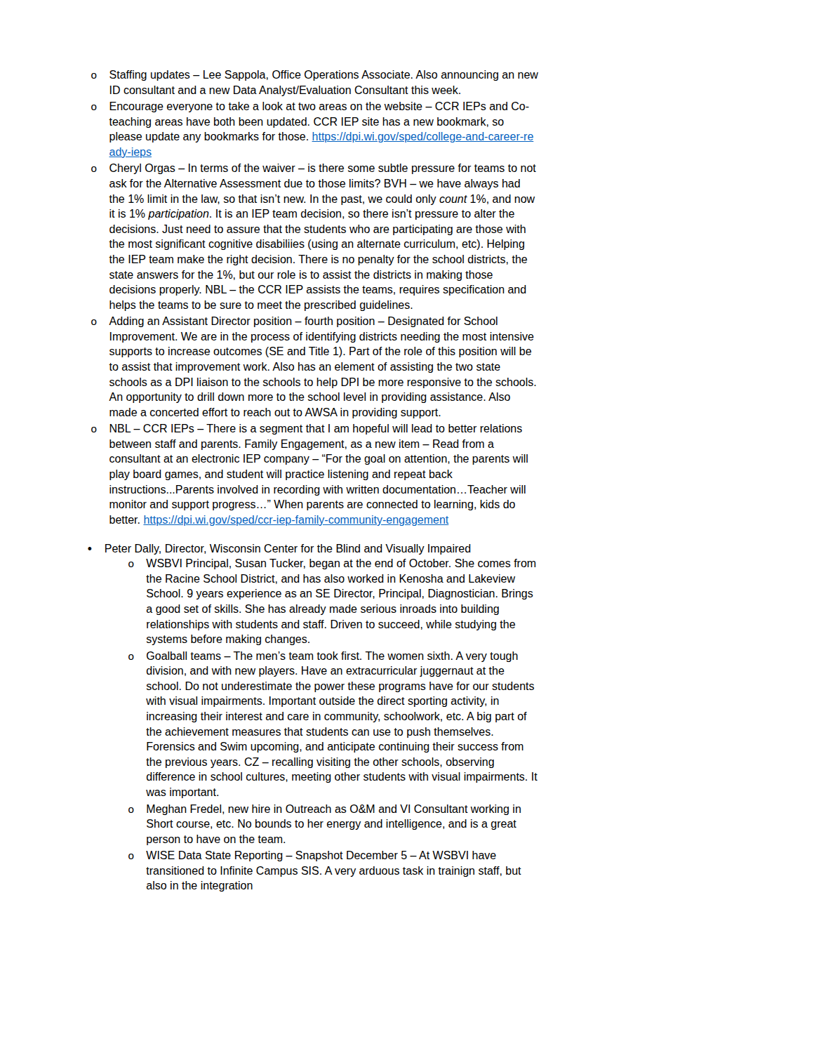Staffing updates – Lee Sappola, Office Operations Associate. Also announcing an new ID consultant and a new Data Analyst/Evaluation Consultant this week.
Encourage everyone to take a look at two areas on the website – CCR IEPs and Co-teaching areas have both been updated. CCR IEP site has a new bookmark, so please update any bookmarks for those. https://dpi.wi.gov/sped/college-and-career-ready-ieps
Cheryl Orgas – In terms of the waiver – is there some subtle pressure for teams to not ask for the Alternative Assessment due to those limits? BVH – we have always had the 1% limit in the law, so that isn’t new. In the past, we could only count 1%, and now it is 1% participation. It is an IEP team decision, so there isn’t pressure to alter the decisions. Just need to assure that the students who are participating are those with the most significant cognitive disabiliies (using an alternate curriculum, etc). Helping the IEP team make the right decision. There is no penalty for the school districts, the state answers for the 1%, but our role is to assist the districts in making those decisions properly. NBL – the CCR IEP assists the teams, requires specification and helps the teams to be sure to meet the prescribed guidelines.
Adding an Assistant Director position – fourth position – Designated for School Improvement. We are in the process of identifying districts needing the most intensive supports to increase outcomes (SE and Title 1). Part of the role of this position will be to assist that improvement work. Also has an element of assisting the two state schools as a DPI liaison to the schools to help DPI be more responsive to the schools. An opportunity to drill down more to the school level in providing assistance. Also made a concerted effort to reach out to AWSA in providing support.
NBL – CCR IEPs – There is a segment that I am hopeful will lead to better relations between staff and parents. Family Engagement, as a new item – Read from a consultant at an electronic IEP company – “For the goal on attention, the parents will play board games, and student will practice listening and repeat back instructions...Parents involved in recording with written documentation…Teacher will monitor and support progress…” When parents are connected to learning, kids do better. https://dpi.wi.gov/sped/ccr-iep-family-community-engagement
Peter Dally, Director, Wisconsin Center for the Blind and Visually Impaired
WSBVI Principal, Susan Tucker, began at the end of October. She comes from the Racine School District, and has also worked in Kenosha and Lakeview School. 9 years experience as an SE Director, Principal, Diagnostician. Brings a good set of skills. She has already made serious inroads into building relationships with students and staff. Driven to succeed, while studying the systems before making changes.
Goalball teams – The men’s team took first. The women sixth. A very tough division, and with new players. Have an extracurricular juggernaut at the school. Do not underestimate the power these programs have for our students with visual impairments. Important outside the direct sporting activity, in increasing their interest and care in community, schoolwork, etc. A big part of the achievement measures that students can use to push themselves. Forensics and Swim upcoming, and anticipate continuing their success from the previous years. CZ – recalling visiting the other schools, observing difference in school cultures, meeting other students with visual impairments. It was important.
Meghan Fredel, new hire in Outreach as O&M and VI Consultant working in Short course, etc. No bounds to her energy and intelligence, and is a great person to have on the team.
WISE Data State Reporting – Snapshot December 5 – At WSBVI have transitioned to Infinite Campus SIS. A very arduous task in trainign staff, but also in the integration